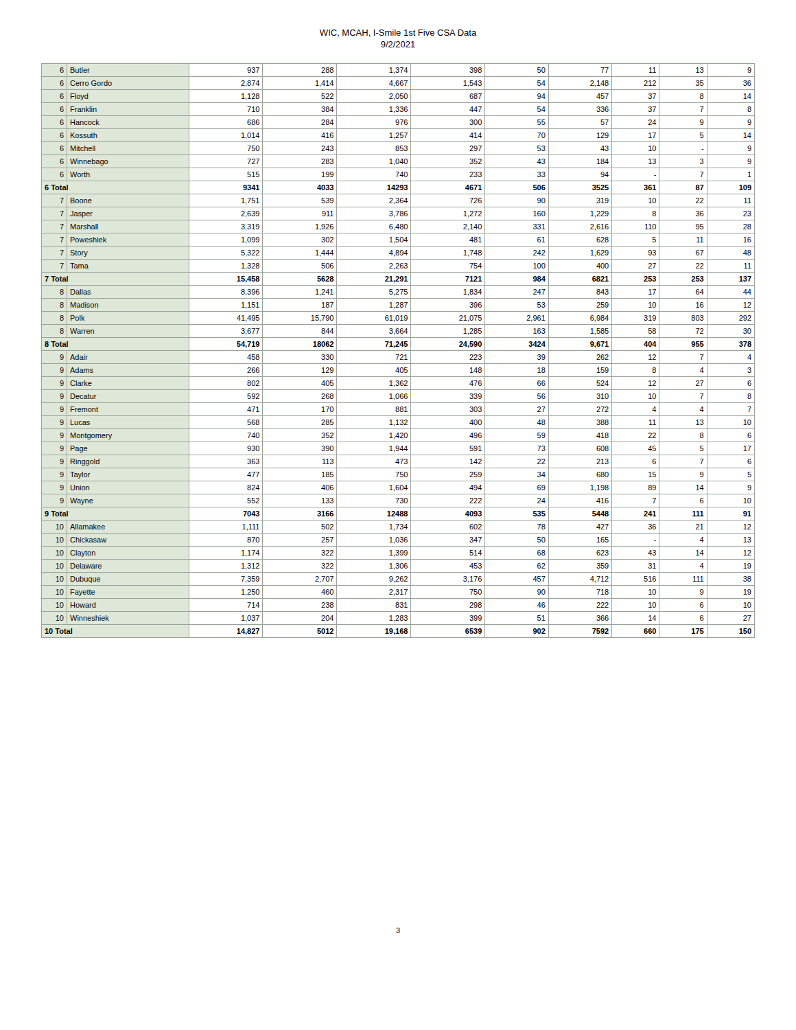WIC, MCAH, I-Smile 1st Five CSA Data
9/2/2021
| 6 | Butler | 937 | 288 | 1,374 | 398 | 50 | 77 | 11 | 13 | 9 |
| 6 | Cerro Gordo | 2,874 | 1,414 | 4,667 | 1,543 | 54 | 2,148 | 212 | 35 | 36 |
| 6 | Floyd | 1,128 | 522 | 2,050 | 687 | 94 | 457 | 37 | 8 | 14 |
| 6 | Franklin | 710 | 384 | 1,336 | 447 | 54 | 336 | 37 | 7 | 8 |
| 6 | Hancock | 686 | 284 | 976 | 300 | 55 | 57 | 24 | 9 | 9 |
| 6 | Kossuth | 1,014 | 416 | 1,257 | 414 | 70 | 129 | 17 | 5 | 14 |
| 6 | Mitchell | 750 | 243 | 853 | 297 | 53 | 43 | 10 | - | 9 |
| 6 | Winnebago | 727 | 283 | 1,040 | 352 | 43 | 184 | 13 | 3 | 9 |
| 6 | Worth | 515 | 199 | 740 | 233 | 33 | 94 | - | 7 | 1 |
| 6 Total | 9341 | 4033 | 14293 | 4671 | 506 | 3525 | 361 | 87 | 109 |
| 7 | Boone | 1,751 | 539 | 2,364 | 726 | 90 | 319 | 10 | 22 | 11 |
| 7 | Jasper | 2,639 | 911 | 3,786 | 1,272 | 160 | 1,229 | 8 | 36 | 23 |
| 7 | Marshall | 3,319 | 1,926 | 6,480 | 2,140 | 331 | 2,616 | 110 | 95 | 28 |
| 7 | Poweshiek | 1,099 | 302 | 1,504 | 481 | 61 | 628 | 5 | 11 | 16 |
| 7 | Story | 5,322 | 1,444 | 4,894 | 1,748 | 242 | 1,629 | 93 | 67 | 48 |
| 7 | Tama | 1,328 | 506 | 2,263 | 754 | 100 | 400 | 27 | 22 | 11 |
| 7 Total | 15,458 | 5628 | 21,291 | 7121 | 984 | 6821 | 253 | 253 | 137 |
| 8 | Dallas | 8,396 | 1,241 | 5,275 | 1,834 | 247 | 843 | 17 | 64 | 44 |
| 8 | Madison | 1,151 | 187 | 1,287 | 396 | 53 | 259 | 10 | 16 | 12 |
| 8 | Polk | 41,495 | 15,790 | 61,019 | 21,075 | 2,961 | 6,984 | 319 | 803 | 292 |
| 8 | Warren | 3,677 | 844 | 3,664 | 1,285 | 163 | 1,585 | 58 | 72 | 30 |
| 8 Total | 54,719 | 18062 | 71,245 | 24,590 | 3424 | 9,671 | 404 | 955 | 378 |
| 9 | Adair | 458 | 330 | 721 | 223 | 39 | 262 | 12 | 7 | 4 |
| 9 | Adams | 266 | 129 | 405 | 148 | 18 | 159 | 8 | 4 | 3 |
| 9 | Clarke | 802 | 405 | 1,362 | 476 | 66 | 524 | 12 | 27 | 6 |
| 9 | Decatur | 592 | 268 | 1,066 | 339 | 56 | 310 | 10 | 7 | 8 |
| 9 | Fremont | 471 | 170 | 881 | 303 | 27 | 272 | 4 | 4 | 7 |
| 9 | Lucas | 568 | 285 | 1,132 | 400 | 48 | 388 | 11 | 13 | 10 |
| 9 | Montgomery | 740 | 352 | 1,420 | 496 | 59 | 418 | 22 | 8 | 6 |
| 9 | Page | 930 | 390 | 1,944 | 591 | 73 | 608 | 45 | 5 | 17 |
| 9 | Ringgold | 363 | 113 | 473 | 142 | 22 | 213 | 6 | 7 | 6 |
| 9 | Taylor | 477 | 185 | 750 | 259 | 34 | 680 | 15 | 9 | 5 |
| 9 | Union | 824 | 406 | 1,604 | 494 | 69 | 1,198 | 89 | 14 | 9 |
| 9 | Wayne | 552 | 133 | 730 | 222 | 24 | 416 | 7 | 6 | 10 |
| 9 Total | 7043 | 3166 | 12488 | 4093 | 535 | 5448 | 241 | 111 | 91 |
| 10 | Allamakee | 1,111 | 502 | 1,734 | 602 | 78 | 427 | 36 | 21 | 12 |
| 10 | Chickasaw | 870 | 257 | 1,036 | 347 | 50 | 165 | - | 4 | 13 |
| 10 | Clayton | 1,174 | 322 | 1,399 | 514 | 68 | 623 | 43 | 14 | 12 |
| 10 | Delaware | 1,312 | 322 | 1,306 | 453 | 62 | 359 | 31 | 4 | 19 |
| 10 | Dubuque | 7,359 | 2,707 | 9,262 | 3,176 | 457 | 4,712 | 516 | 111 | 38 |
| 10 | Fayette | 1,250 | 460 | 2,317 | 750 | 90 | 718 | 10 | 9 | 19 |
| 10 | Howard | 714 | 238 | 831 | 298 | 46 | 222 | 10 | 6 | 10 |
| 10 | Winneshiek | 1,037 | 204 | 1,283 | 399 | 51 | 366 | 14 | 6 | 27 |
| 10 Total | 14,827 | 5012 | 19,168 | 6539 | 902 | 7592 | 660 | 175 | 150 |
3